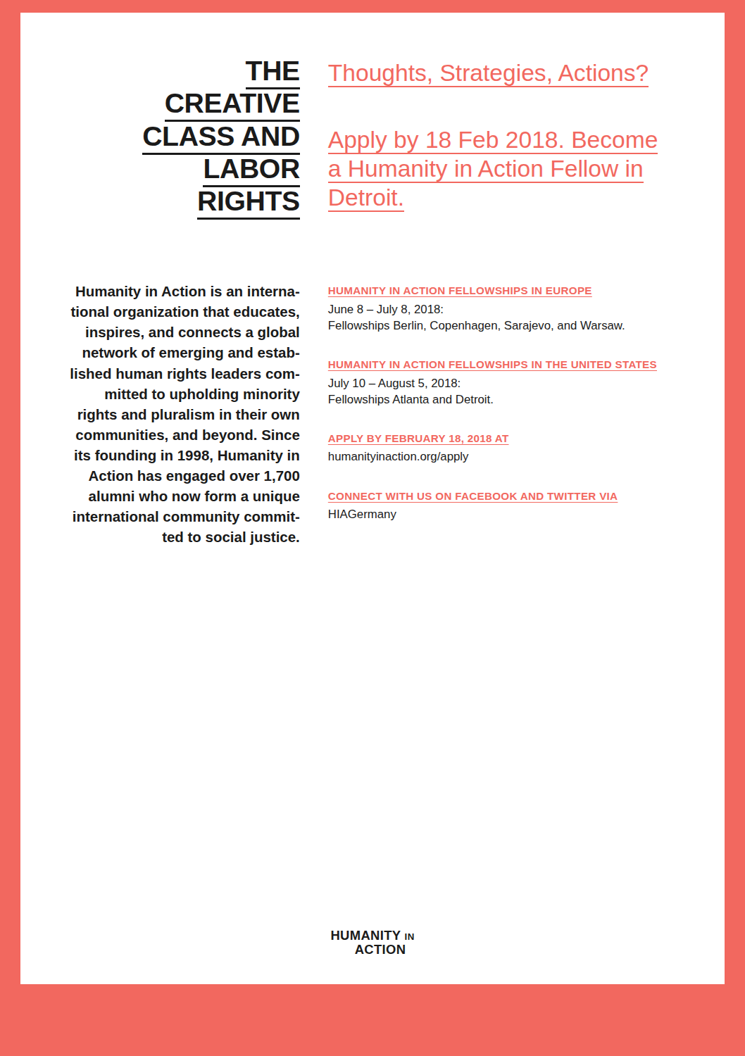The
Creative
Class and
Labor
Rights
Thoughts, Strategies, Actions?
Apply by 18 Feb 2018. Become a Humanity in Action Fellow in Detroit.
Humanity in Action is an international organization that educates, inspires, and connects a global network of emerging and established human rights leaders committed to upholding minority rights and pluralism in their own communities, and beyond. Since its founding in 1998, Humanity in Action has engaged over 1,700 alumni who now form a unique international community committed to social justice.
Humanity in Action Fellowships in Europe
June 8 – July 8, 2018:
Fellowships Berlin, Copenhagen, Sarajevo, and Warsaw.
Humanity in Action Fellowships in the United States
July 10 – August 5, 2018:
Fellowships Atlanta and Detroit.
Apply by February 18, 2018 at
humanityinaction.org/apply
Connect with us on Facebook and Twitter via
HIAGermany
Humanity in
Action